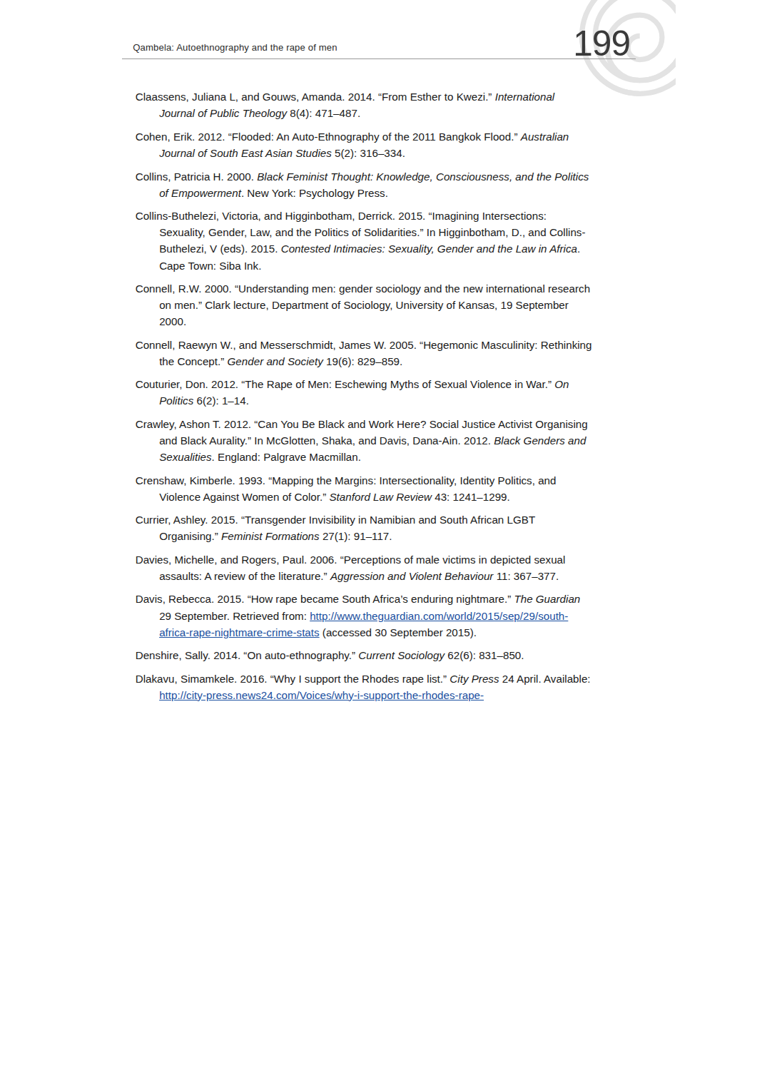Qambela: Autoethnography and the rape of men
199
Claassens, Juliana L, and Gouws, Amanda. 2014. “From Esther to Kwezi.” International Journal of Public Theology 8(4): 471–487.
Cohen, Erik. 2012. “Flooded: An Auto-Ethnography of the 2011 Bangkok Flood.” Australian Journal of South East Asian Studies 5(2): 316–334.
Collins, Patricia H. 2000. Black Feminist Thought: Knowledge, Consciousness, and the Politics of Empowerment. New York: Psychology Press.
Collins-Buthelezi, Victoria, and Higginbotham, Derrick. 2015. “Imagining Intersections: Sexuality, Gender, Law, and the Politics of Solidarities.” In Higginbotham, D., and Collins-Buthelezi, V (eds). 2015. Contested Intimacies: Sexuality, Gender and the Law in Africa. Cape Town: Siba Ink.
Connell, R.W. 2000. “Understanding men: gender sociology and the new international research on men.” Clark lecture, Department of Sociology, University of Kansas, 19 September 2000.
Connell, Raewyn W., and Messerschmidt, James W. 2005. “Hegemonic Masculinity: Rethinking the Concept.” Gender and Society 19(6): 829–859.
Couturier, Don. 2012. “The Rape of Men: Eschewing Myths of Sexual Violence in War.” On Politics 6(2): 1–14.
Crawley, Ashon T. 2012. “Can You Be Black and Work Here? Social Justice Activist Organising and Black Aurality.” In McGlotten, Shaka, and Davis, Dana-Ain. 2012. Black Genders and Sexualities. England: Palgrave Macmillan.
Crenshaw, Kimberle. 1993. “Mapping the Margins: Intersectionality, Identity Politics, and Violence Against Women of Color.” Stanford Law Review 43: 1241–1299.
Currier, Ashley. 2015. “Transgender Invisibility in Namibian and South African LGBT Organising.” Feminist Formations 27(1): 91–117.
Davies, Michelle, and Rogers, Paul. 2006. “Perceptions of male victims in depicted sexual assaults: A review of the literature.” Aggression and Violent Behaviour 11: 367–377.
Davis, Rebecca. 2015. “How rape became South Africa’s enduring nightmare.” The Guardian 29 September. Retrieved from: http://www.theguardian.com/world/2015/sep/29/south-africa-rape-nightmare-crime-stats (accessed 30 September 2015).
Denshire, Sally. 2014. “On auto-ethnography.” Current Sociology 62(6): 831–850.
Dlakavu, Simamkele. 2016. “Why I support the Rhodes rape list.” City Press 24 April. Available: http://city-press.news24.com/Voices/why-i-support-the-rhodes-rape-